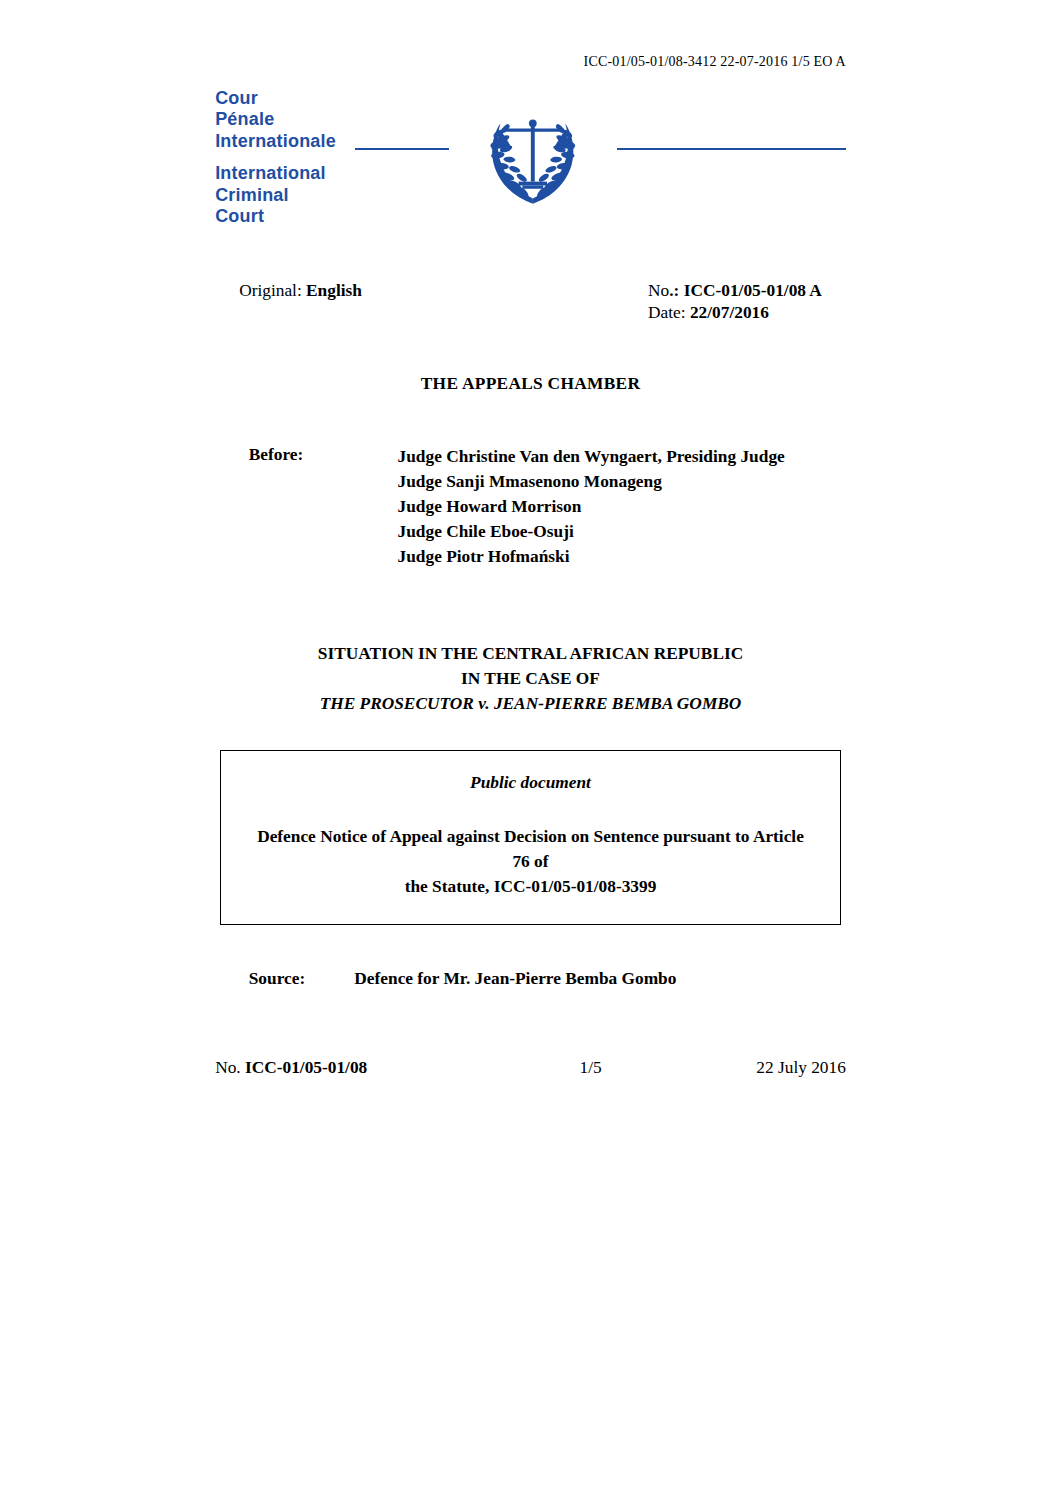ICC-01/05-01/08-3412 22-07-2016 1/5 EO A
Cour
Pénale
Internationale
International
Criminal
Court
Original: English
No.: ICC-01/05-01/08 A
Date: 22/07/2016
THE APPEALS CHAMBER
Before:
Judge Christine Van den Wyngaert, Presiding Judge
Judge Sanji Mmasenono Monageng
Judge Howard Morrison
Judge Chile Eboe-Osuji
Judge Piotr Hofmański
SITUATION IN THE CENTRAL AFRICAN REPUBLIC
IN THE CASE OF
THE PROSECUTOR v. JEAN-PIERRE BEMBA GOMBO
Public document
Defence Notice of Appeal against Decision on Sentence pursuant to Article 76 of
the Statute, ICC-01/05-01/08-3399
Source:
Defence for Mr. Jean-Pierre Bemba Gombo
No. ICC-01/05-01/08
1/5
22 July 2016